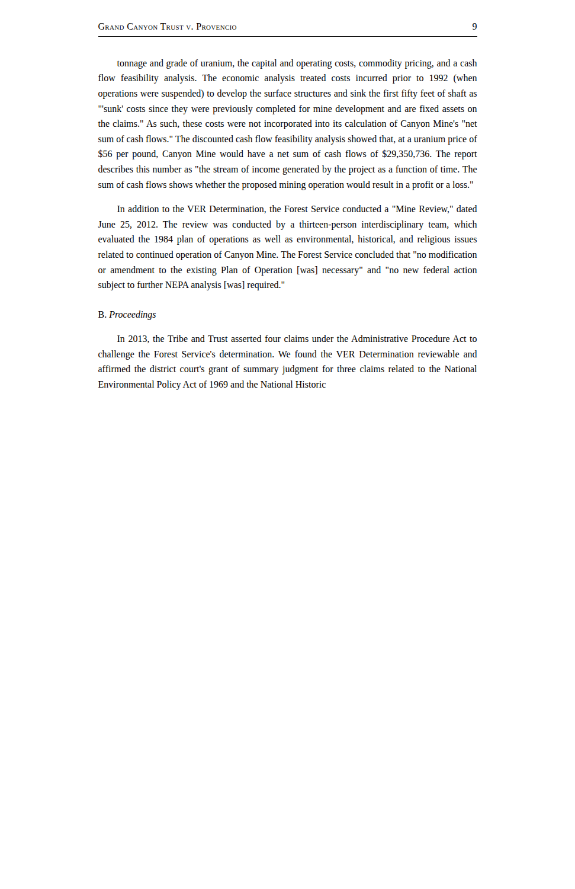Grand Canyon Trust v. Provencio 9
tonnage and grade of uranium, the capital and operating costs, commodity pricing, and a cash flow feasibility analysis. The economic analysis treated costs incurred prior to 1992 (when operations were suspended) to develop the surface structures and sink the first fifty feet of shaft as "'sunk' costs since they were previously completed for mine development and are fixed assets on the claims." As such, these costs were not incorporated into its calculation of Canyon Mine's "net sum of cash flows." The discounted cash flow feasibility analysis showed that, at a uranium price of $56 per pound, Canyon Mine would have a net sum of cash flows of $29,350,736. The report describes this number as "the stream of income generated by the project as a function of time. The sum of cash flows shows whether the proposed mining operation would result in a profit or a loss."
In addition to the VER Determination, the Forest Service conducted a "Mine Review," dated June 25, 2012. The review was conducted by a thirteen-person interdisciplinary team, which evaluated the 1984 plan of operations as well as environmental, historical, and religious issues related to continued operation of Canyon Mine. The Forest Service concluded that "no modification or amendment to the existing Plan of Operation [was] necessary" and "no new federal action subject to further NEPA analysis [was] required."
B. Proceedings
In 2013, the Tribe and Trust asserted four claims under the Administrative Procedure Act to challenge the Forest Service's determination. We found the VER Determination reviewable and affirmed the district court's grant of summary judgment for three claims related to the National Environmental Policy Act of 1969 and the National Historic